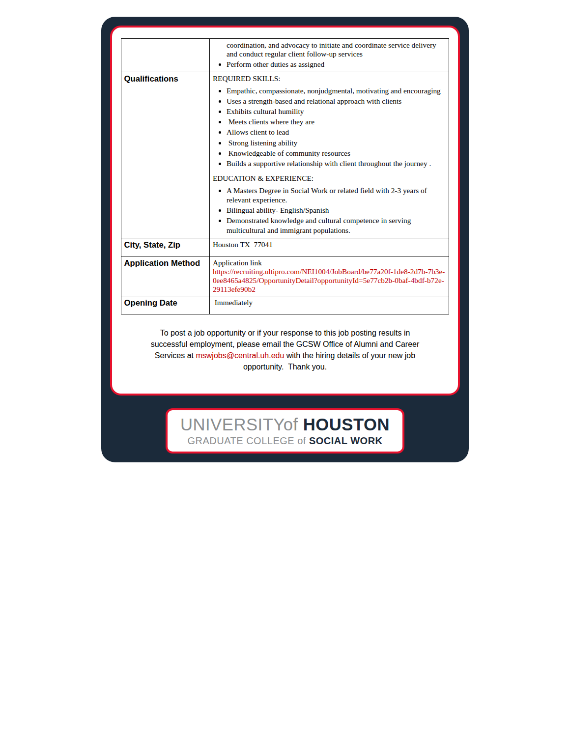| | coordination, and advocacy to initiate and coordinate service delivery and conduct regular client follow-up services Perform other duties as assigned |
| Qualifications | REQUIRED SKILLS: Empathic, compassionate, nonjudgmental, motivating and encouraging Uses a strength-based and relational approach with clients Exhibits cultural humility Meets clients where they are Allows client to lead Strong listening ability Knowledgeable of community resources Builds a supportive relationship with client throughout the journey . EDUCATION & EXPERIENCE: A Masters Degree in Social Work or related field with 2-3 years of relevant experience. Bilingual ability- English/Spanish Demonstrated knowledge and cultural competence in serving multicultural and immigrant populations. |
| City, State, Zip | Houston TX 77041 |
| Application Method | Application link https://recruiting.ultipro.com/NEI1004/JobBoard/be77a20f-1de8-2d7b-7b3e-0ee8465a4825/OpportunityDetail?opportunityId=5e77cb2b-0baf-4bdf-b72e-29113efe90b2 |
| Opening Date | Immediately |
To post a job opportunity or if your response to this job posting results in
successful employment, please email the GCSW Office of Alumni and Career
Services at mswjobs@central.uh.edu with the hiring details of your new job
opportunity. Thank you.
UNIVERSITYof HOUSTON
GRADUATE COLLEGE of SOCIAL WORK